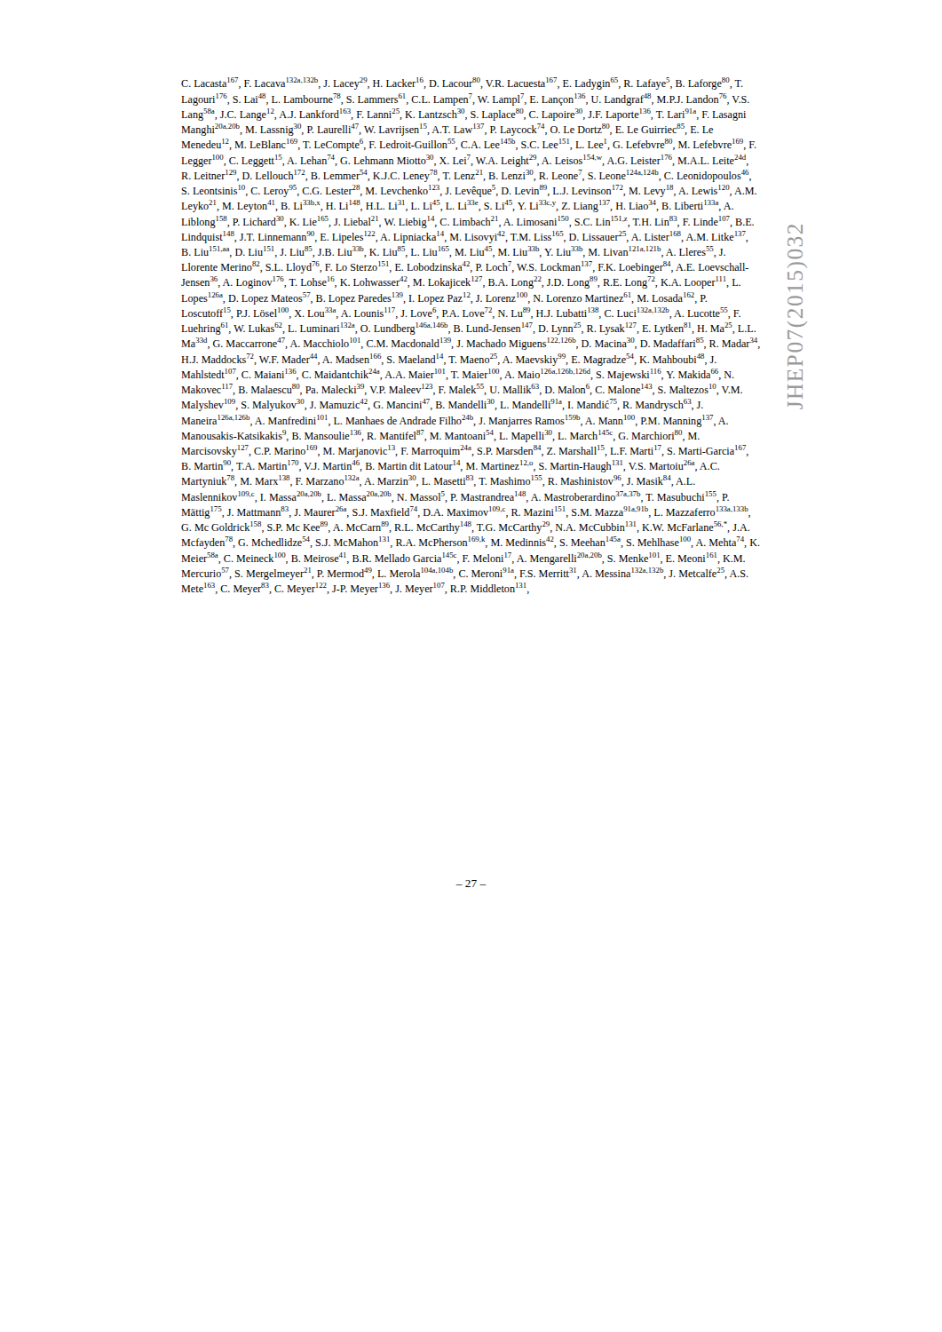JHEP07(2015)032
C. Lacasta167, F. Lacava132a,132b, J. Lacey29, H. Lacker16, D. Lacour80, V.R. Lacuesta167, E. Ladygin65, R. Lafaye5, B. Laforge80, T. Lagouri176, S. Lai48, L. Lambourne78, S. Lammers61, C.L. Lampen7, W. Lampl7, E. Lançon136, U. Landgraf48, M.P.J. Landon76, V.S. Lang58a, J.C. Lange12, A.J. Lankford163, F. Lanni25, K. Lantzsch30, S. Laplace80, C. Lapoire30, J.F. Laporte136, T. Lari91a, F. Lasagni Manghi20a,20b, M. Lassnig30, P. Laurelli47, W. Lavrijsen15, A.T. Law137, P. Laycock74, O. Le Dortz80, E. Le Guirriec85, E. Le Menedeu12, M. LeBlanc169, T. LeCompte6, F. Ledroit-Guillon55, C.A. Lee145b, S.C. Lee151, L. Lee1, G. Lefebvre80, M. Lefebvre169, F. Legger100, C. Leggett15, A. Lehan74, G. Lehmann Miotto30, X. Lei7, W.A. Leight29, A. Leisos154,w, A.G. Leister176, M.A.L. Leite24d, R. Leitner129, D. Lellouch172, B. Lemmer54, K.J.C. Leney78, T. Lenz21, B. Lenzi30, R. Leone7, S. Leone124a,124b, C. Leonidopoulos46, S. Leontsinis10, C. Leroy95, C.G. Lester28, M. Levchenko123, J. Levêque5, D. Levin89, L.J. Levinson172, M. Levy18, A. Lewis120, A.M. Leyko21, M. Leyton41, B. Li33b,x, H. Li148, H.L. Li31, L. Li45, L. Li33e, S. Li45, Y. Li33c,y, Z. Liang137, H. Liao34, B. Liberti133a, A. Liblong158, P. Lichard30, K. Lie165, J. Liebal21, W. Liebig14, C. Limbach21, A. Limosani150, S.C. Lin151,z, T.H. Lin83, F. Linde107, B.E. Lindquist148, J.T. Linnemann90, E. Lipeles122, A. Lipniacka14, M. Lisovyi42, T.M. Liss165, D. Lissauer25, A. Lister168, A.M. Litke137, B. Liu151,aa, D. Liu151, J. Liu85, J.B. Liu33b, K. Liu85, L. Liu165, M. Liu45, M. Liu33b, Y. Liu33b, M. Livan121a,121b, A. Lleres55, J. Llorente Merino82, S.L. Lloyd76, F. Lo Sterzo151, E. Lobodzinska42, P. Loch7, W.S. Lockman137, F.K. Loebinger84, A.E. Loevschall-Jensen36, A. Loginov176, T. Lohse16, K. Lohwasser42, M. Lokajicek127, B.A. Long22, J.D. Long89, R.E. Long72, K.A. Looper111, L. Lopes126a, D. Lopez Mateos57, B. Lopez Paredes139, I. Lopez Paz12, J. Lorenz100, N. Lorenzo Martinez61, M. Losada162, P. Loscutoff15, P.J. Lösel100, X. Lou33a, A. Lounis117, J. Love6, P.A. Love72, N. Lu89, H.J. Lubatti138, C. Luci132a,132b, A. Lucotte55, F. Luehring61, W. Lukas62, L. Luminari132a, O. Lundberg146a,146b, B. Lund-Jensen147, D. Lynn25, R. Lysak127, E. Lytken81, H. Ma25, L.L. Ma33d, G. Maccarrone47, A. Macchiolo101, C.M. Macdonald139, J. Machado Miguens122,126b, D. Macina30, D. Madaffari85, R. Madar34, H.J. Maddocks72, W.F. Mader44, A. Madsen166, S. Maeland14, T. Maeno25, A. Maevskiy99, E. Magradze54, K. Mahboubi48, J. Mahlstedt107, C. Maiani136, C. Maidantchik24a, A.A. Maier101, T. Maier100, A. Maio126a,126b,126d, S. Majewski116, Y. Makida66, N. Makovec117, B. Malaescu80, Pa. Malecki39, V.P. Maleev123, F. Malek55, U. Mallik63, D. Malon6, C. Malone143, S. Maltezos10, V.M. Malyshev109, S. Malyukov30, J. Mamuzic42, G. Mancini47, B. Mandelli30, L. Mandelli91a, I. Mandić75, R. Mandrysch63, J. Maneira126a,126b, A. Manfredini101, L. Manhaes de Andrade Filho24b, J. Manjarres Ramos159b, A. Mann100, P.M. Manning137, A. Manousakis-Katsikakis9, B. Mansoulie136, R. Mantifel87, M. Mantoani54, L. Mapelli30, L. March145c, G. Marchiori80, M. Marcisovsky127, C.P. Marino169, M. Marjanovic13, F. Marroquim24a, S.P. Marsden84, Z. Marshall15, L.F. Marti17, S. Marti-Garcia167, B. Martin90, T.A. Martin170, V.J. Martin46, B. Martin dit Latour14, M. Martinez12,o, S. Martin-Haugh131, V.S. Martoiu26a, A.C. Martyniuk78, M. Marx138, F. Marzano132a, A. Marzin30, L. Masetti83, T. Mashimo155, R. Mashinistov96, J. Masik84, A.L. Maslennikov109,c, I. Massa20a,20b, L. Massa20a,20b, N. Massol5, P. Mastrandrea148, A. Mastroberardino37a,37b, T. Masubuchi155, P. Mättig175, J. Mattmann83, J. Maurer26a, S.J. Maxfield74, D.A. Maximov109,c, R. Mazini151, S.M. Mazza91a,91b, L. Mazzaferro133a,133b, G. Mc Goldrick158, S.P. Mc Kee89, A. McCarn89, R.L. McCarthy148, T.G. McCarthy29, N.A. McCubbin131, K.W. McFarlane56,*, J.A. Mcfayden78, G. Mchedlidze54, S.J. McMahon131, R.A. McPherson169,k, M. Medinnis42, S. Meehan145a, S. Mehlhase100, A. Mehta74, K. Meier58a, C. Meineck100, B. Meirose41, B.R. Mellado Garcia145c, F. Meloni17, A. Mengarelli20a,20b, S. Menke101, E. Meoni161, K.M. Mercurio57, S. Mergelmeyer21, P. Mermod49, L. Merola104a,104b, C. Meroni91a, F.S. Merritt31, A. Messina132a,132b, J. Metcalfe25, A.S. Mete163, C. Meyer83, C. Meyer122, J-P. Meyer136, J. Meyer107, R.P. Middleton131,
– 27 –